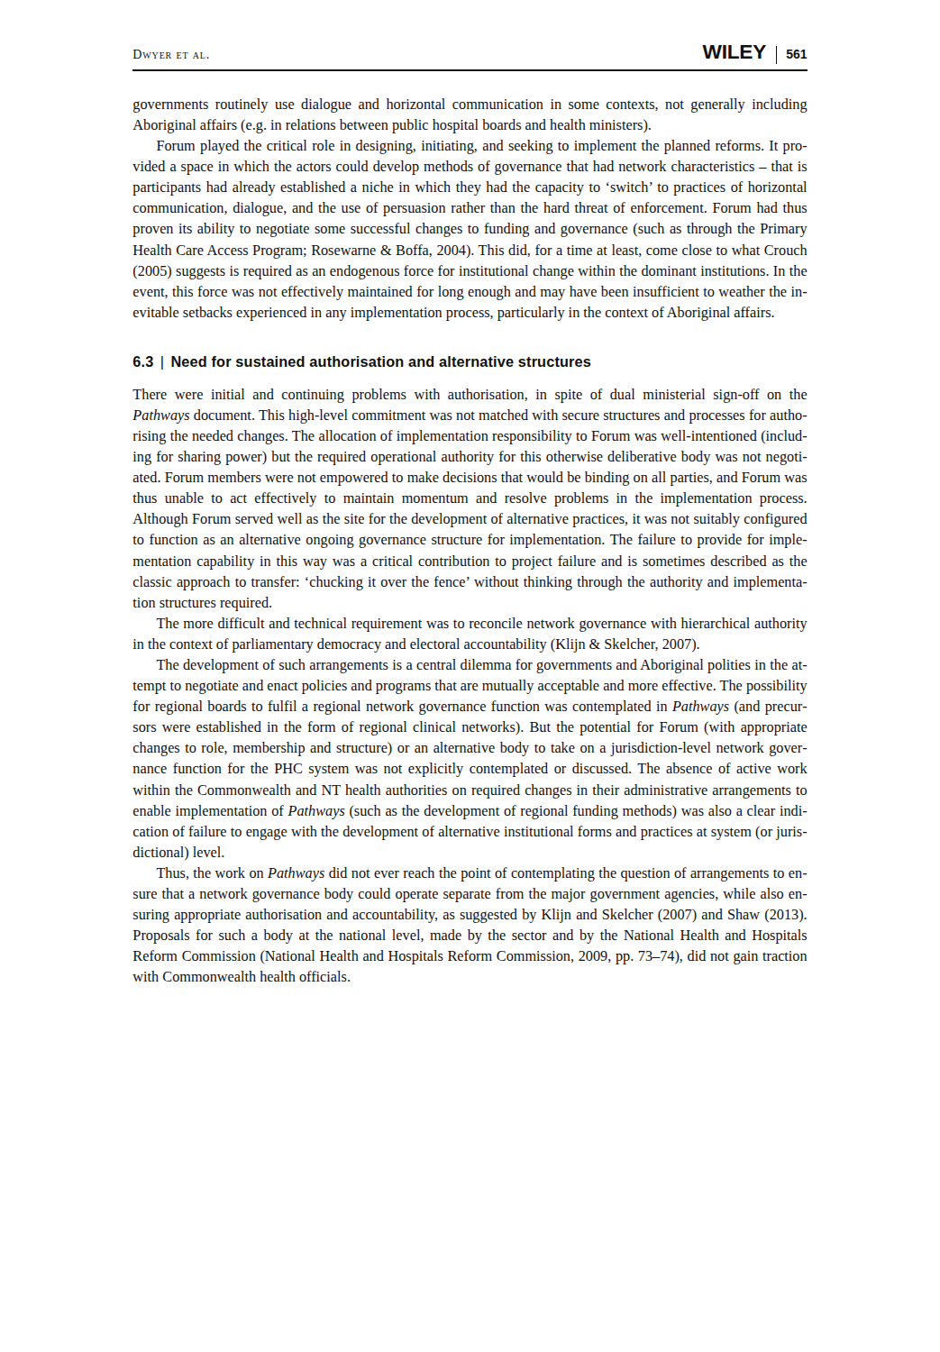Dwyer et al. WILEY 561
governments routinely use dialogue and horizontal communication in some contexts, not generally including Aboriginal affairs (e.g. in relations between public hospital boards and health ministers).
Forum played the critical role in designing, initiating, and seeking to implement the planned reforms. It provided a space in which the actors could develop methods of governance that had network characteristics – that is participants had already established a niche in which they had the capacity to ‘switch’ to practices of horizontal communication, dialogue, and the use of persuasion rather than the hard threat of enforcement. Forum had thus proven its ability to negotiate some successful changes to funding and governance (such as through the Primary Health Care Access Program; Rosewarne & Boffa, 2004). This did, for a time at least, come close to what Crouch (2005) suggests is required as an endogenous force for institutional change within the dominant institutions. In the event, this force was not effectively maintained for long enough and may have been insufficient to weather the inevitable setbacks experienced in any implementation process, particularly in the context of Aboriginal affairs.
6.3|Need for sustained authorisation and alternative structures
There were initial and continuing problems with authorisation, in spite of dual ministerial sign-off on the Pathways document. This high-level commitment was not matched with secure structures and processes for authorising the needed changes. The allocation of implementation responsibility to Forum was well-intentioned (including for sharing power) but the required operational authority for this otherwise deliberative body was not negotiated. Forum members were not empowered to make decisions that would be binding on all parties, and Forum was thus unable to act effectively to maintain momentum and resolve problems in the implementation process. Although Forum served well as the site for the development of alternative practices, it was not suitably configured to function as an alternative ongoing governance structure for implementation. The failure to provide for implementation capability in this way was a critical contribution to project failure and is sometimes described as the classic approach to transfer: ‘chucking it over the fence’ without thinking through the authority and implementation structures required.
The more difficult and technical requirement was to reconcile network governance with hierarchical authority in the context of parliamentary democracy and electoral accountability (Klijn & Skelcher, 2007).
The development of such arrangements is a central dilemma for governments and Aboriginal polities in the attempt to negotiate and enact policies and programs that are mutually acceptable and more effective. The possibility for regional boards to fulfil a regional network governance function was contemplated in Pathways (and precursors were established in the form of regional clinical networks). But the potential for Forum (with appropriate changes to role, membership and structure) or an alternative body to take on a jurisdiction-level network governance function for the PHC system was not explicitly contemplated or discussed. The absence of active work within the Commonwealth and NT health authorities on required changes in their administrative arrangements to enable implementation of Pathways (such as the development of regional funding methods) was also a clear indication of failure to engage with the development of alternative institutional forms and practices at system (or jurisdictional) level.
Thus, the work on Pathways did not ever reach the point of contemplating the question of arrangements to ensure that a network governance body could operate separate from the major government agencies, while also ensuring appropriate authorisation and accountability, as suggested by Klijn and Skelcher (2007) and Shaw (2013). Proposals for such a body at the national level, made by the sector and by the National Health and Hospitals Reform Commission (National Health and Hospitals Reform Commission, 2009, pp. 73–74), did not gain traction with Commonwealth health officials.